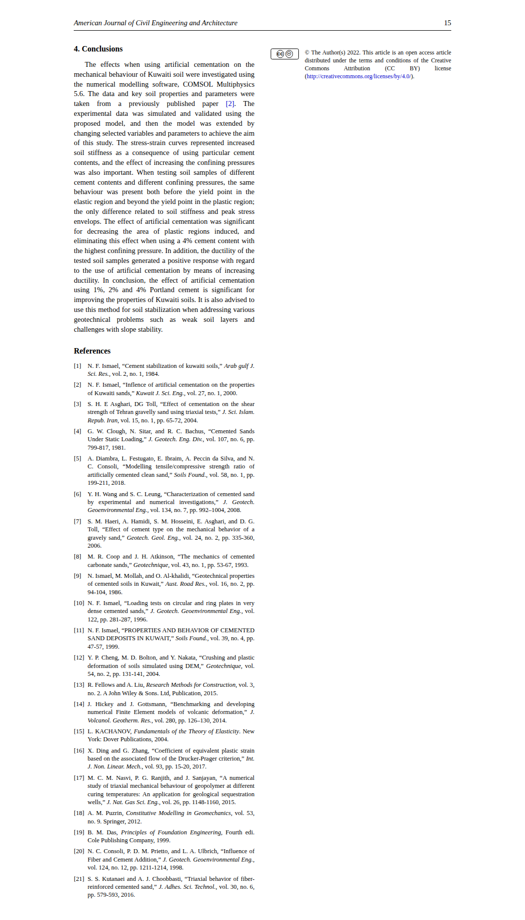American Journal of Civil Engineering and Architecture 15
4. Conclusions
The effects when using artificial cementation on the mechanical behaviour of Kuwaiti soil were investigated using the numerical modelling software, COMSOL Multiphysics 5.6. The data and key soil properties and parameters were taken from a previously published paper [2]. The experimental data was simulated and validated using the proposed model, and then the model was extended by changing selected variables and parameters to achieve the aim of this study. The stress-strain curves represented increased soil stiffness as a consequence of using particular cement contents, and the effect of increasing the confining pressures was also important. When testing soil samples of different cement contents and different confining pressures, the same behaviour was present both before the yield point in the elastic region and beyond the yield point in the plastic region; the only difference related to soil stiffness and peak stress envelops. The effect of artificial cementation was significant for decreasing the area of plastic regions induced, and eliminating this effect when using a 4% cement content with the highest confining pressure. In addition, the ductility of the tested soil samples generated a positive response with regard to the use of artificial cementation by means of increasing ductility. In conclusion, the effect of artificial cementation using 1%, 2% and 4% Portland cement is significant for improving the properties of Kuwaiti soils. It is also advised to use this method for soil stabilization when addressing various geotechnical problems such as weak soil layers and challenges with slope stability.
References
[1] N. F. Ismael, “Cement stabilization of kuwaiti soils,” Arab gulf J. Sci. Res., vol. 2, no. 1, 1984.
[2] N. F. Ismael, “Inflence of artificial cementation on the properties of Kuwaiti sands,” Kuwait J. Sci. Eng., vol. 27, no. 1, 2000.
[3] S. H. E Asghari, DG Toll, “Effect of cementation on the shear strength of Tehran gravelly sand using triaxial tests,” J. Sci. Islam. Repub. Iran, vol. 15, no. 1, pp. 65-72, 2004.
[4] G. W. Clough, N. Sitar, and R. C. Bachus, “Cemented Sands Under Static Loading,” J. Geotech. Eng. Div., vol. 107, no. 6, pp. 799-817, 1981.
[5] A. Diambra, L. Festugato, E. Ibraim, A. Peccin da Silva, and N. C. Consoli, “Modelling tensile/compressive strength ratio of artificially cemented clean sand,” Soils Found., vol. 58, no. 1, pp. 199-211, 2018.
[6] Y. H. Wang and S. C. Leung, “Characterization of cemented sand by experimental and numerical investigations,” J. Geotech. Geoenvironmental Eng., vol. 134, no. 7, pp. 992–1004, 2008.
[7] S. M. Haeri, A. Hamidi, S. M. Hosseini, E. Asghari, and D. G. Toll, “Effect of cement type on the mechanical behavior of a gravely sand,” Geotech. Geol. Eng., vol. 24, no. 2, pp. 335-360, 2006.
[8] M. R. Coop and J. H. Atkinson, “The mechanics of cemented carbonate sands,” Geotechnique, vol. 43, no. 1, pp. 53-67, 1993.
[9] N. Ismael, M. Mollah, and O. Al-khalidi, “Geotechnical properties of cemented soils in Kuwait,” Aust. Road Res., vol. 16, no. 2, pp. 94-104, 1986.
[10] N. F. Ismael, “Loading tests on circular and ring plates in very dense cemented sands,” J. Geotech. Geoenvironmental Eng., vol. 122, pp. 281-287, 1996.
[11] N. F. Ismael, “PROPERTIES AND BEHAVIOR OF CEMENTED SAND DEPOSITS IN KUWAIT,” Soils Found., vol. 39, no. 4, pp. 47-57, 1999.
[12] Y. P. Cheng, M. D. Bolton, and Y. Nakata, “Crushing and plastic deformation of soils simulated using DEM,” Geotechnique, vol. 54, no. 2, pp. 131-141, 2004.
[13] R. Fellows and A. Liu, Research Methods for Construction, vol. 3, no. 2. A John Wiley & Sons. Ltd, Publication, 2015.
[14] J. Hickey and J. Gottsmann, “Benchmarking and developing numerical Finite Element models of volcanic deformation,” J. Volcanol. Geotherm. Res., vol. 280, pp. 126–130, 2014.
[15] L. KACHANOV, Fundamentals of the Theory of Elasticity. New York: Dover Publications, 2004.
[16] X. Ding and G. Zhang, “Coefficient of equivalent plastic strain based on the associated flow of the Drucker-Prager criterion,” Int. J. Non. Linear. Mech., vol. 93, pp. 15-20, 2017.
[17] M. C. M. Nasvi, P. G. Ranjith, and J. Sanjayan, “A numerical study of triaxial mechanical behaviour of geopolymer at different curing temperatures: An application for geological sequestration wells,” J. Nat. Gas Sci. Eng., vol. 26, pp. 1148-1160, 2015.
[18] A. M. Puzrin, Constitutive Modelling in Geomechanics, vol. 53, no. 9. Springer, 2012.
[19] B. M. Das, Principles of Foundation Engineering, Fourth edi. Cole Publishing Company, 1999.
[20] N. C. Consoli, P. D. M. Prietto, and L. A. Ulbrich, “Influence of Fiber and Cement Addition,” J. Geotech. Geoenvironmental Eng., vol. 124, no. 12, pp. 1211-1214, 1998.
[21] S. S. Kutanaei and A. J. Choobbasti, “Triaxial behavior of fiber-reinforced cemented sand,” J. Adhes. Sci. Technol., vol. 30, no. 6, pp. 579-593, 2016.
cc☉
© The Author(s) 2022. This article is an open access article distributed under the terms and conditions of the Creative Commons Attribution (CC BY) license (http://creativecommons.org/licenses/by/4.0/).